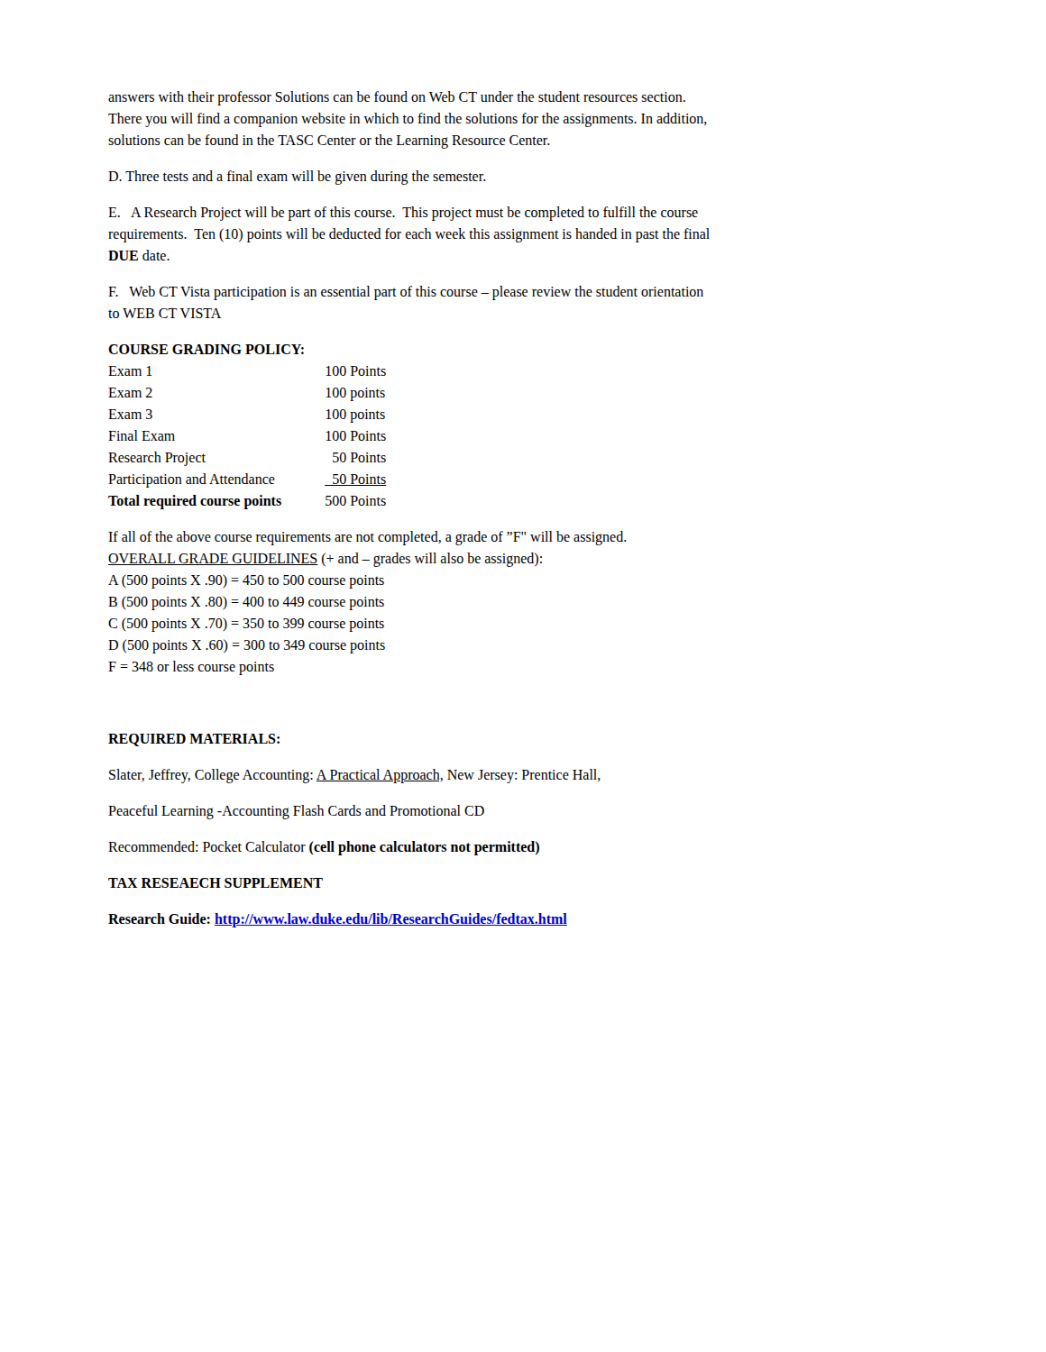answers with their professor Solutions can be found on Web CT under the student resources section. There you will find a companion website in which to find the solutions for the assignments. In addition, solutions can be found in the TASC Center or the Learning Resource Center.
D. Three tests and a final exam will be given during the semester.
E. A Research Project will be part of this course. This project must be completed to fulfill the course requirements. Ten (10) points will be deducted for each week this assignment is handed in past the final DUE date.
F. Web CT Vista participation is an essential part of this course – please review the student orientation to WEB CT VISTA
COURSE GRADING POLICY:
| Exam 1 | 100 Points |
| Exam 2 | 100 points |
| Exam 3 | 100 points |
| Final Exam | 100 Points |
| Research Project | 50 Points |
| Participation and Attendance | 50 Points |
| Total required course points | 500 Points |
If all of the above course requirements are not completed, a grade of ”F" will be assigned.
OVERALL GRADE GUIDELINES (+ and – grades will also be assigned):
A (500 points X .90) = 450 to 500 course points
B (500 points X .80) = 400 to 449 course points
C (500 points X .70) = 350 to 399 course points
D (500 points X .60) = 300 to 349 course points
F = 348 or less course points
REQUIRED MATERIALS:
Slater, Jeffrey, College Accounting: A Practical Approach, New Jersey: Prentice Hall,
Peaceful Learning -Accounting Flash Cards and Promotional CD
Recommended: Pocket Calculator (cell phone calculators not permitted)
TAX RESEAECH SUPPLEMENT
Research Guide: http://www.law.duke.edu/lib/ResearchGuides/fedtax.html